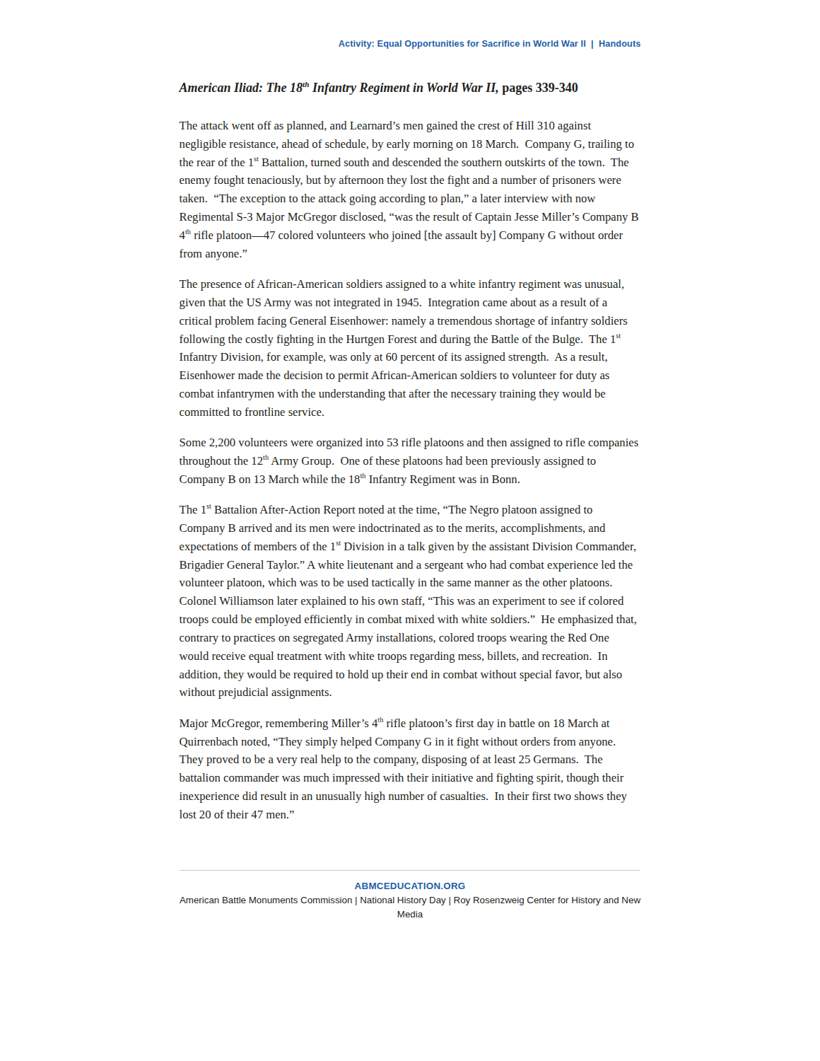Activity: Equal Opportunities for Sacrifice in World War II | Handouts
American Iliad: The 18th Infantry Regiment in World War II, pages 339-340
The attack went off as planned, and Learnard’s men gained the crest of Hill 310 against negligible resistance, ahead of schedule, by early morning on 18 March. Company G, trailing to the rear of the 1st Battalion, turned south and descended the southern outskirts of the town. The enemy fought tenaciously, but by afternoon they lost the fight and a number of prisoners were taken. “The exception to the attack going according to plan,” a later interview with now Regimental S-3 Major McGregor disclosed, “was the result of Captain Jesse Miller’s Company B 4th rifle platoon—47 colored volunteers who joined [the assault by] Company G without order from anyone.”
The presence of African-American soldiers assigned to a white infantry regiment was unusual, given that the US Army was not integrated in 1945. Integration came about as a result of a critical problem facing General Eisenhower: namely a tremendous shortage of infantry soldiers following the costly fighting in the Hurtgen Forest and during the Battle of the Bulge. The 1st Infantry Division, for example, was only at 60 percent of its assigned strength. As a result, Eisenhower made the decision to permit African-American soldiers to volunteer for duty as combat infantrymen with the understanding that after the necessary training they would be committed to frontline service.
Some 2,200 volunteers were organized into 53 rifle platoons and then assigned to rifle companies throughout the 12th Army Group. One of these platoons had been previously assigned to Company B on 13 March while the 18th Infantry Regiment was in Bonn.
The 1st Battalion After-Action Report noted at the time, “The Negro platoon assigned to Company B arrived and its men were indoctrinated as to the merits, accomplishments, and expectations of members of the 1st Division in a talk given by the assistant Division Commander, Brigadier General Taylor.” A white lieutenant and a sergeant who had combat experience led the volunteer platoon, which was to be used tactically in the same manner as the other platoons. Colonel Williamson later explained to his own staff, “This was an experiment to see if colored troops could be employed efficiently in combat mixed with white soldiers.” He emphasized that, contrary to practices on segregated Army installations, colored troops wearing the Red One would receive equal treatment with white troops regarding mess, billets, and recreation. In addition, they would be required to hold up their end in combat without special favor, but also without prejudicial assignments.
Major McGregor, remembering Miller’s 4th rifle platoon’s first day in battle on 18 March at Quirrenbach noted, “They simply helped Company G in it fight without orders from anyone. They proved to be a very real help to the company, disposing of at least 25 Germans. The battalion commander was much impressed with their initiative and fighting spirit, though their inexperience did result in an unusually high number of casualties. In their first two shows they lost 20 of their 47 men.”
ABMCEDUCATION.ORG
American Battle Monuments Commission | National History Day | Roy Rosenzweig Center for History and New Media